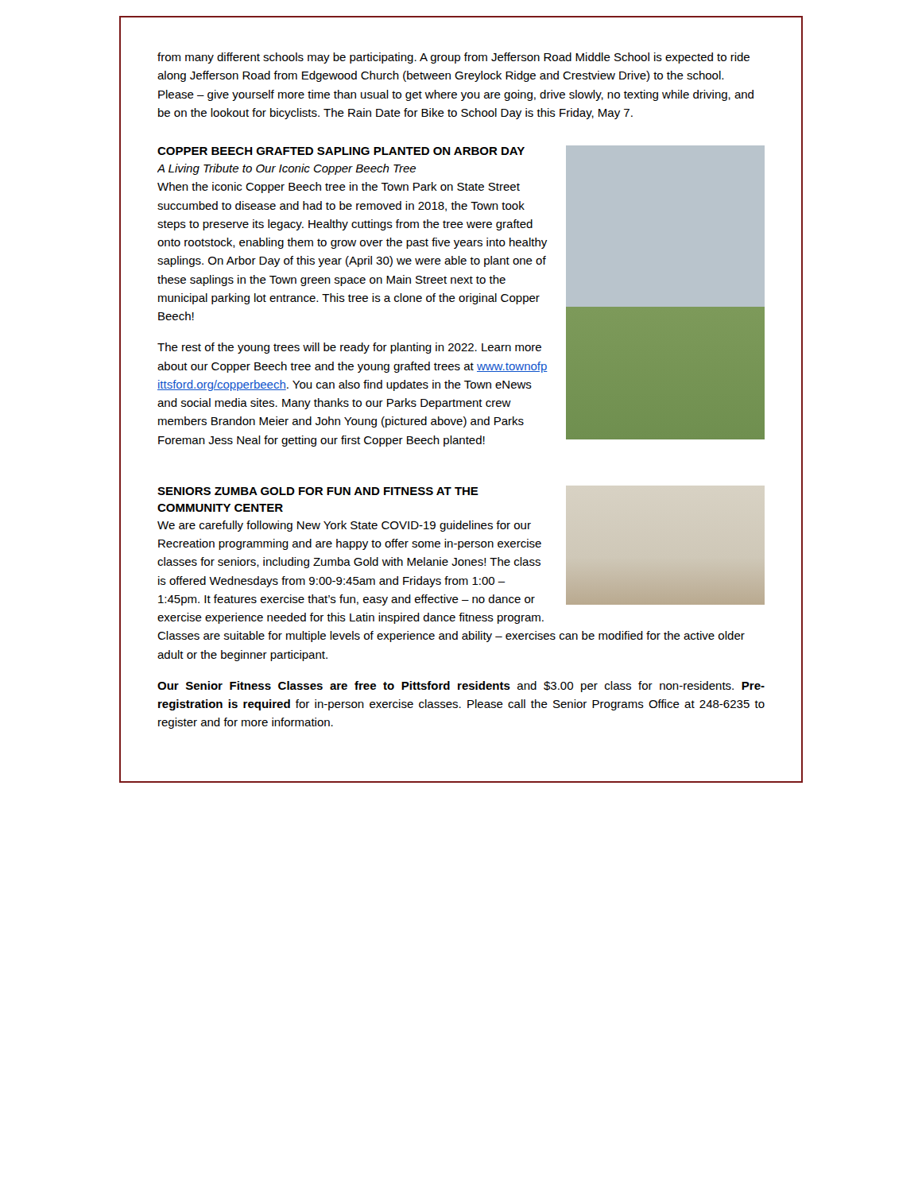from many different schools may be participating. A group from Jefferson Road Middle School is expected to ride along Jefferson Road from Edgewood Church (between Greylock Ridge and Crestview Drive) to the school. Please – give yourself more time than usual to get where you are going, drive slowly, no texting while driving, and be on the lookout for bicyclists. The Rain Date for Bike to School Day is this Friday, May 7.
Copper Beech Grafted Sapling Planted on Arbor Day
A Living Tribute to Our Iconic Copper Beech Tree
When the iconic Copper Beech tree in the Town Park on State Street succumbed to disease and had to be removed in 2018, the Town took steps to preserve its legacy. Healthy cuttings from the tree were grafted onto rootstock, enabling them to grow over the past five years into healthy saplings. On Arbor Day of this year (April 30) we were able to plant one of these saplings in the Town green space on Main Street next to the municipal parking lot entrance. This tree is a clone of the original Copper Beech!
The rest of the young trees will be ready for planting in 2022. Learn more about our Copper Beech tree and the young grafted trees at www.townofpittsford.org/copperbeech. You can also find updates in the Town eNews and social media sites. Many thanks to our Parks Department crew members Brandon Meier and John Young (pictured above) and Parks Foreman Jess Neal for getting our first Copper Beech planted!
Seniors Zumba Gold for Fun and Fitness at the Community Center
We are carefully following New York State COVID-19 guidelines for our Recreation programming and are happy to offer some in-person exercise classes for seniors, including Zumba Gold with Melanie Jones! The class is offered Wednesdays from 9:00-9:45am and Fridays from 1:00 – 1:45pm. It features exercise that’s fun, easy and effective – no dance or exercise experience needed for this Latin inspired dance fitness program. Classes are suitable for multiple levels of experience and ability – exercises can be modified for the active older adult or the beginner participant.
Our Senior Fitness Classes are free to Pittsford residents and $3.00 per class for non-residents. Pre-registration is required for in-person exercise classes. Please call the Senior Programs Office at 248-6235 to register and for more information.